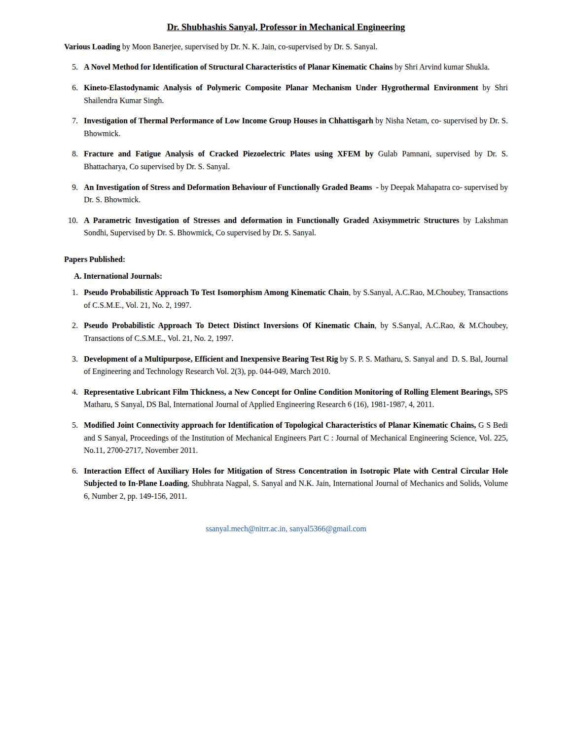Dr. Shubhashis Sanyal, Professor in Mechanical Engineering
Various Loading by Moon Banerjee, supervised by Dr. N. K. Jain, co-supervised by Dr. S. Sanyal.
A Novel Method for Identification of Structural Characteristics of Planar Kinematic Chains by Shri Arvind kumar Shukla.
Kineto-Elastodynamic Analysis of Polymeric Composite Planar Mechanism Under Hygrothermal Environment by Shri Shailendra Kumar Singh.
Investigation of Thermal Performance of Low Income Group Houses in Chhattisgarh by Nisha Netam, co- supervised by Dr. S. Bhowmick.
Fracture and Fatigue Analysis of Cracked Piezoelectric Plates using XFEM by Gulab Pamnani, supervised by Dr. S. Bhattacharya, Co supervised by Dr. S. Sanyal.
An Investigation of Stress and Deformation Behaviour of Functionally Graded Beams - by Deepak Mahapatra co- supervised by Dr. S. Bhowmick.
A Parametric Investigation of Stresses and deformation in Functionally Graded Axisymmetric Structures by Lakshman Sondhi, Supervised by Dr. S. Bhowmick, Co supervised by Dr. S. Sanyal.
Papers Published:
A. International Journals:
Pseudo Probabilistic Approach To Test Isomorphism Among Kinematic Chain, by S.Sanyal, A.C.Rao, M.Choubey, Transactions of C.S.M.E., Vol. 21, No. 2, 1997.
Pseudo Probabilistic Approach To Detect Distinct Inversions Of Kinematic Chain, by S.Sanyal, A.C.Rao, & M.Choubey, Transactions of C.S.M.E., Vol. 21, No. 2, 1997.
Development of a Multipurpose, Efficient and Inexpensive Bearing Test Rig by S. P. S. Matharu, S. Sanyal and D. S. Bal, Journal of Engineering and Technology Research Vol. 2(3), pp. 044-049, March 2010.
Representative Lubricant Film Thickness, a New Concept for Online Condition Monitoring of Rolling Element Bearings, SPS Matharu, S Sanyal, DS Bal, International Journal of Applied Engineering Research 6 (16), 1981-1987, 4, 2011.
Modified Joint Connectivity approach for Identification of Topological Characteristics of Planar Kinematic Chains, G S Bedi and S Sanyal, Proceedings of the Institution of Mechanical Engineers Part C : Journal of Mechanical Engineering Science, Vol. 225, No.11, 2700-2717, November 2011.
Interaction Effect of Auxiliary Holes for Mitigation of Stress Concentration in Isotropic Plate with Central Circular Hole Subjected to In-Plane Loading, Shubhrata Nagpal, S. Sanyal and N.K. Jain, International Journal of Mechanics and Solids, Volume 6, Number 2, pp. 149-156, 2011.
ssanyal.mech@nitrr.ac.in, sanyal5366@gmail.com